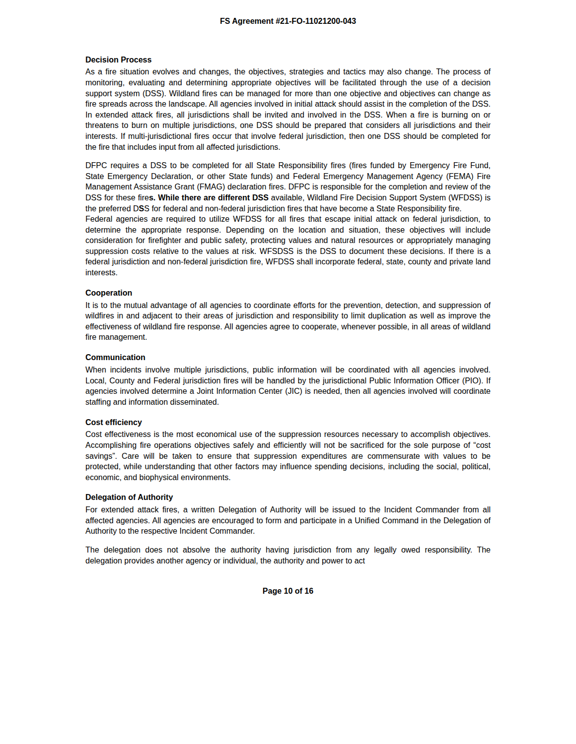FS Agreement #21-FO-11021200-043
Decision Process
As a fire situation evolves and changes, the objectives, strategies and tactics may also change. The process of monitoring, evaluating and determining appropriate objectives will be facilitated through the use of a decision support system (DSS). Wildland fires can be managed for more than one objective and objectives can change as fire spreads across the landscape. All agencies involved in initial attack should assist in the completion of the DSS. In extended attack fires, all jurisdictions shall be invited and involved in the DSS. When a fire is burning on or threatens to burn on multiple jurisdictions, one DSS should be prepared that considers all jurisdictions and their interests. If multi-jurisdictional fires occur that involve federal jurisdiction, then one DSS should be completed for the fire that includes input from all affected jurisdictions.
DFPC requires a DSS to be completed for all State Responsibility fires (fires funded by Emergency Fire Fund, State Emergency Declaration, or other State funds) and Federal Emergency Management Agency (FEMA) Fire Management Assistance Grant (FMAG) declaration fires. DFPC is responsible for the completion and review of the DSS for these fires. While there are different DSS available, Wildland Fire Decision Support System (WFDSS) is the preferred DSS for federal and non-federal jurisdiction fires that have become a State Responsibility fire.
Federal agencies are required to utilize WFDSS for all fires that escape initial attack on federal jurisdiction, to determine the appropriate response. Depending on the location and situation, these objectives will include consideration for firefighter and public safety, protecting values and natural resources or appropriately managing suppression costs relative to the values at risk. WFSDSS is the DSS to document these decisions. If there is a federal jurisdiction and non-federal jurisdiction fire, WFDSS shall incorporate federal, state, county and private land interests.
Cooperation
It is to the mutual advantage of all agencies to coordinate efforts for the prevention, detection, and suppression of wildfires in and adjacent to their areas of jurisdiction and responsibility to limit duplication as well as improve the effectiveness of wildland fire response. All agencies agree to cooperate, whenever possible, in all areas of wildland fire management.
Communication
When incidents involve multiple jurisdictions, public information will be coordinated with all agencies involved. Local, County and Federal jurisdiction fires will be handled by the jurisdictional Public Information Officer (PIO). If agencies involved determine a Joint Information Center (JIC) is needed, then all agencies involved will coordinate staffing and information disseminated.
Cost efficiency
Cost effectiveness is the most economical use of the suppression resources necessary to accomplish objectives. Accomplishing fire operations objectives safely and efficiently will not be sacrificed for the sole purpose of “cost savings”. Care will be taken to ensure that suppression expenditures are commensurate with values to be protected, while understanding that other factors may influence spending decisions, including the social, political, economic, and biophysical environments.
Delegation of Authority
For extended attack fires, a written Delegation of Authority will be issued to the Incident Commander from all affected agencies. All agencies are encouraged to form and participate in a Unified Command in the Delegation of Authority to the respective Incident Commander.
The delegation does not absolve the authority having jurisdiction from any legally owed responsibility. The delegation provides another agency or individual, the authority and power to act
Page 10 of 16